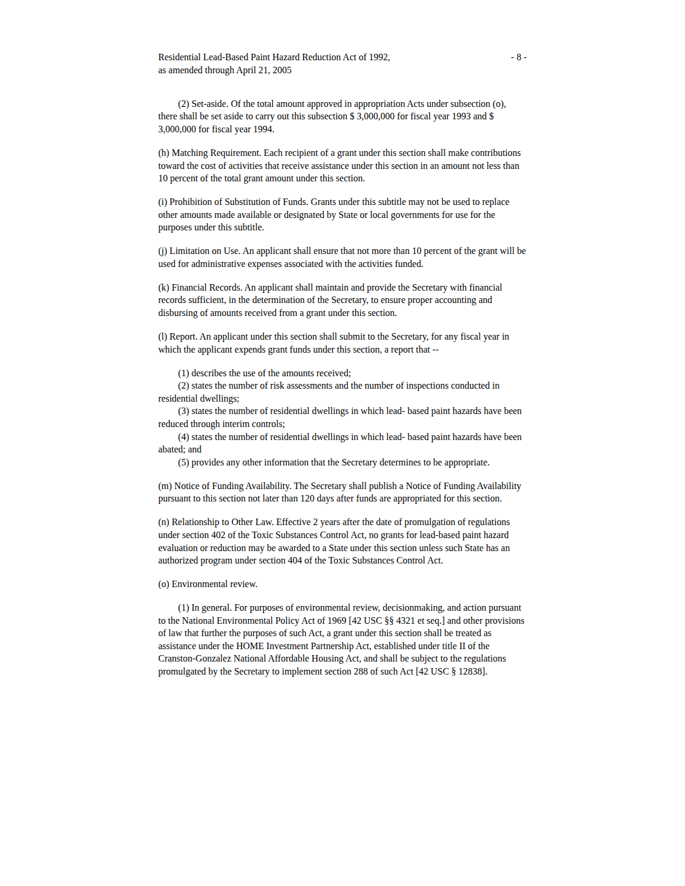Residential Lead-Based Paint Hazard Reduction Act of 1992,
as amended through April 21, 2005
- 8 -
(2) Set-aside. Of the total amount approved in appropriation Acts under subsection (o), there shall be set aside to carry out this subsection $ 3,000,000 for fiscal year 1993 and $ 3,000,000 for fiscal year 1994.
(h) Matching Requirement. Each recipient of a grant under this section shall make contributions toward the cost of activities that receive assistance under this section in an amount not less than 10 percent of the total grant amount under this section.
(i) Prohibition of Substitution of Funds. Grants under this subtitle may not be used to replace other amounts made available or designated by State or local governments for use for the purposes under this subtitle.
(j) Limitation on Use. An applicant shall ensure that not more than 10 percent of the grant will be used for administrative expenses associated with the activities funded.
(k) Financial Records. An applicant shall maintain and provide the Secretary with financial records sufficient, in the determination of the Secretary, to ensure proper accounting and disbursing of amounts received from a grant under this section.
(l) Report. An applicant under this section shall submit to the Secretary, for any fiscal year in which the applicant expends grant funds under this section, a report that --
(1) describes the use of the amounts received;
(2) states the number of risk assessments and the number of inspections conducted in residential dwellings;
(3) states the number of residential dwellings in which lead- based paint hazards have been reduced through interim controls;
(4) states the number of residential dwellings in which lead- based paint hazards have been abated; and
(5) provides any other information that the Secretary determines to be appropriate.
(m) Notice of Funding Availability. The Secretary shall publish a Notice of Funding Availability pursuant to this section not later than 120 days after funds are appropriated for this section.
(n) Relationship to Other Law. Effective 2 years after the date of promulgation of regulations under section 402 of the Toxic Substances Control Act, no grants for lead-based paint hazard evaluation or reduction may be awarded to a State under this section unless such State has an authorized program under section 404 of the Toxic Substances Control Act.
(o) Environmental review.
(1) In general. For purposes of environmental review, decisionmaking, and action pursuant to the National Environmental Policy Act of 1969 [42 USC §§ 4321 et seq.] and other provisions of law that further the purposes of such Act, a grant under this section shall be treated as assistance under the HOME Investment Partnership Act, established under title II of the Cranston-Gonzalez National Affordable Housing Act, and shall be subject to the regulations promulgated by the Secretary to implement section 288 of such Act [42 USC § 12838].